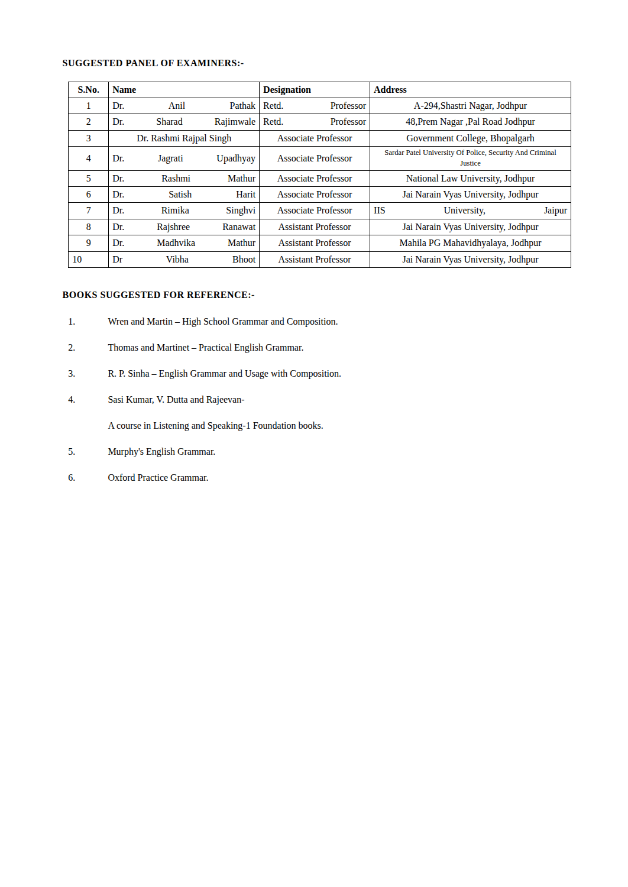SUGGESTED PANEL OF EXAMINERS:-
| S.No. | Name | Designation | Address |
| --- | --- | --- | --- |
| 1 | Dr. Anil Pathak | Retd. Professor | A-294,Shastri Nagar, Jodhpur |
| 2 | Dr. Sharad Rajimwale | Retd. Professor | 48,Prem Nagar ,Pal Road Jodhpur |
| 3 | Dr. Rashmi Rajpal Singh | Associate Professor | Government College, Bhopalgarh |
| 4 | Dr. Jagrati Upadhyay | Associate Professor | Sardar Patel University Of Police, Security And Criminal Justice |
| 5 | Dr. Rashmi Mathur | Associate Professor | National Law University, Jodhpur |
| 6 | Dr. Satish Harit | Associate Professor | Jai Narain Vyas University, Jodhpur |
| 7 | Dr. Rimika Singhvi | Associate Professor | IIS University, Jaipur |
| 8 | Dr. Rajshree Ranawat | Assistant Professor | Jai Narain Vyas University, Jodhpur |
| 9 | Dr. Madhvika Mathur | Assistant Professor | Mahila PG Mahavidhyalaya, Jodhpur |
| 10 | Dr Vibha Bhoot | Assistant Professor | Jai Narain Vyas University, Jodhpur |
BOOKS SUGGESTED FOR REFERENCE:-
1. Wren and Martin – High School Grammar and Composition.
2. Thomas and Martinet – Practical English Grammar.
3. R. P. Sinha – English Grammar and Usage with Composition.
4. Sasi Kumar, V. Dutta and Rajeevan- A course in Listening and Speaking-1 Foundation books.
5. Murphy's English Grammar.
6. Oxford Practice Grammar.